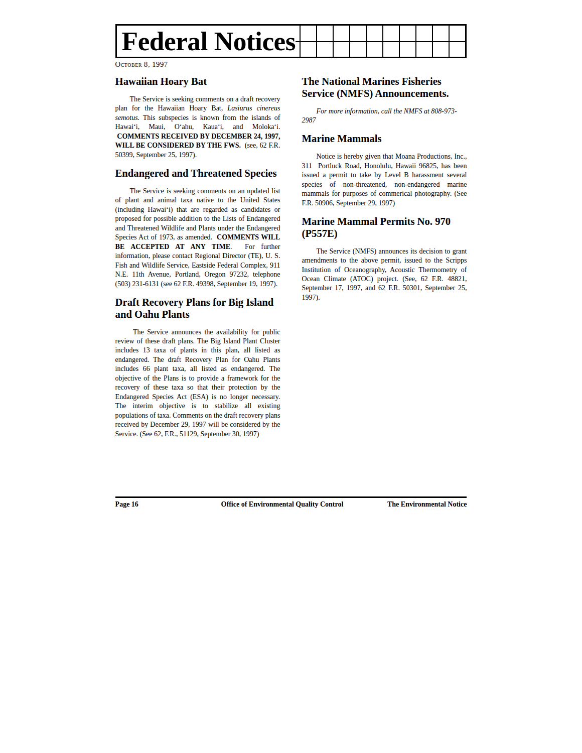Federal Notices
October 8, 1997
Hawaiian Hoary Bat
The Service is seeking comments on a draft recovery plan for the Hawaiian Hoary Bat, Lasiurus cinereus semotus. This subspecies is known from the islands of Hawaiʻi, Maui, Oʻahu, Kauaʻi, and Molokaʻi. COMMENTS RECEIVED BY DECEMBER 24, 1997, WILL BE CONSIDERED BY THE FWS. (see, 62 F.R. 50399, September 25, 1997).
Endangered and Threatened Species
The Service is seeking comments on an updated list of plant and animal taxa native to the United States (including Hawaiʻi) that are regarded as candidates or proposed for possible addition to the Lists of Endangered and Threatened Wildlife and Plants under the Endangered Species Act of 1973, as amended. COMMENTS WILL BE ACCEPTED AT ANY TIME. For further information, please contact Regional Director (TE), U. S. Fish and Wildlife Service, Eastside Federal Complex, 911 N.E. 11th Avenue, Portland, Oregon 97232, telephone (503) 231-6131 (see 62 F.R. 49398, September 19, 1997).
Draft Recovery Plans for Big Island and Oahu Plants
The Service announces the availability for public review of these draft plans. The Big Island Plant Cluster includes 13 taxa of plants in this plan, all listed as endangered. The draft Recovery Plan for Oahu Plants includes 66 plant taxa, all listed as endangered. The objective of the Plans is to provide a framework for the recovery of these taxa so that their protection by the Endangered Species Act (ESA) is no longer necessary. The interim objective is to stabilize all existing populations of taxa. Comments on the draft recovery plans received by December 29, 1997 will be considered by the Service. (See 62, F.R., 51129, September 30, 1997)
The National Marines Fisheries Service (NMFS) Announcements.
For more information, call the NMFS at 808-973-2987
Marine Mammals
Notice is hereby given that Moana Productions, Inc., 311 Portluck Road, Honolulu, Hawaii 96825, has been issued a permit to take by Level B harassment several species of non-threatened, non-endangered marine mammals for purposes of commerical photography. (See F.R. 50906, September 29, 1997)
Marine Mammal Permits No. 970 (P557E)
The Service (NMFS) announces its decision to grant amendments to the above permit, issued to the Scripps Institution of Oceanography, Acoustic Thermometry of Ocean Climate (ATOC) project. (See, 62 F.R. 48821, September 17, 1997, and 62 F.R. 50301, September 25, 1997).
Page 16
Office of Environmental Quality Control
The Environmental Notice